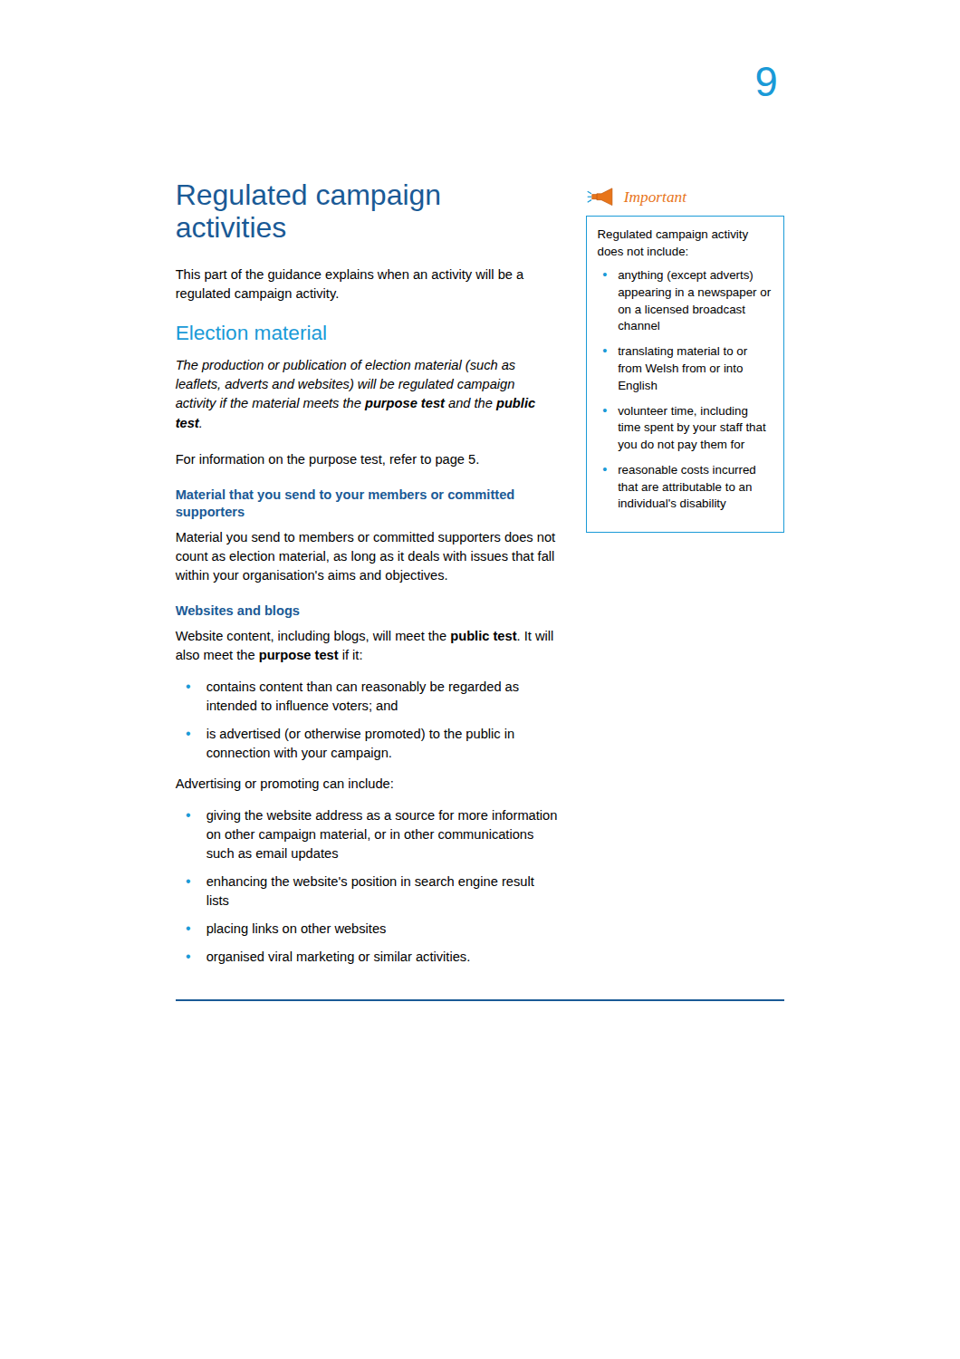9
Regulated campaign activities
This part of the guidance explains when an activity will be a regulated campaign activity.
Election material
The production or publication of election material (such as leaflets, adverts and websites) will be regulated campaign activity if the material meets the purpose test and the public test.
For information on the purpose test, refer to page 5.
Material that you send to your members or committed supporters
Material you send to members or committed supporters does not count as election material, as long as it deals with issues that fall within your organisation's aims and objectives.
Websites and blogs
Website content, including blogs, will meet the public test. It will also meet the purpose test if it:
contains content than can reasonably be regarded as intended to influence voters; and
is advertised (or otherwise promoted) to the public in connection with your campaign.
Advertising or promoting can include:
giving the website address as a source for more information on other campaign material, or in other communications such as email updates
enhancing the website's position in search engine result lists
placing links on other websites
organised viral marketing or similar activities.
Important
Regulated campaign activity does not include:
anything (except adverts) appearing in a newspaper or on a licensed broadcast channel
translating material to or from Welsh from or into English
volunteer time, including time spent by your staff that you do not pay them for
reasonable costs incurred that are attributable to an individual's disability